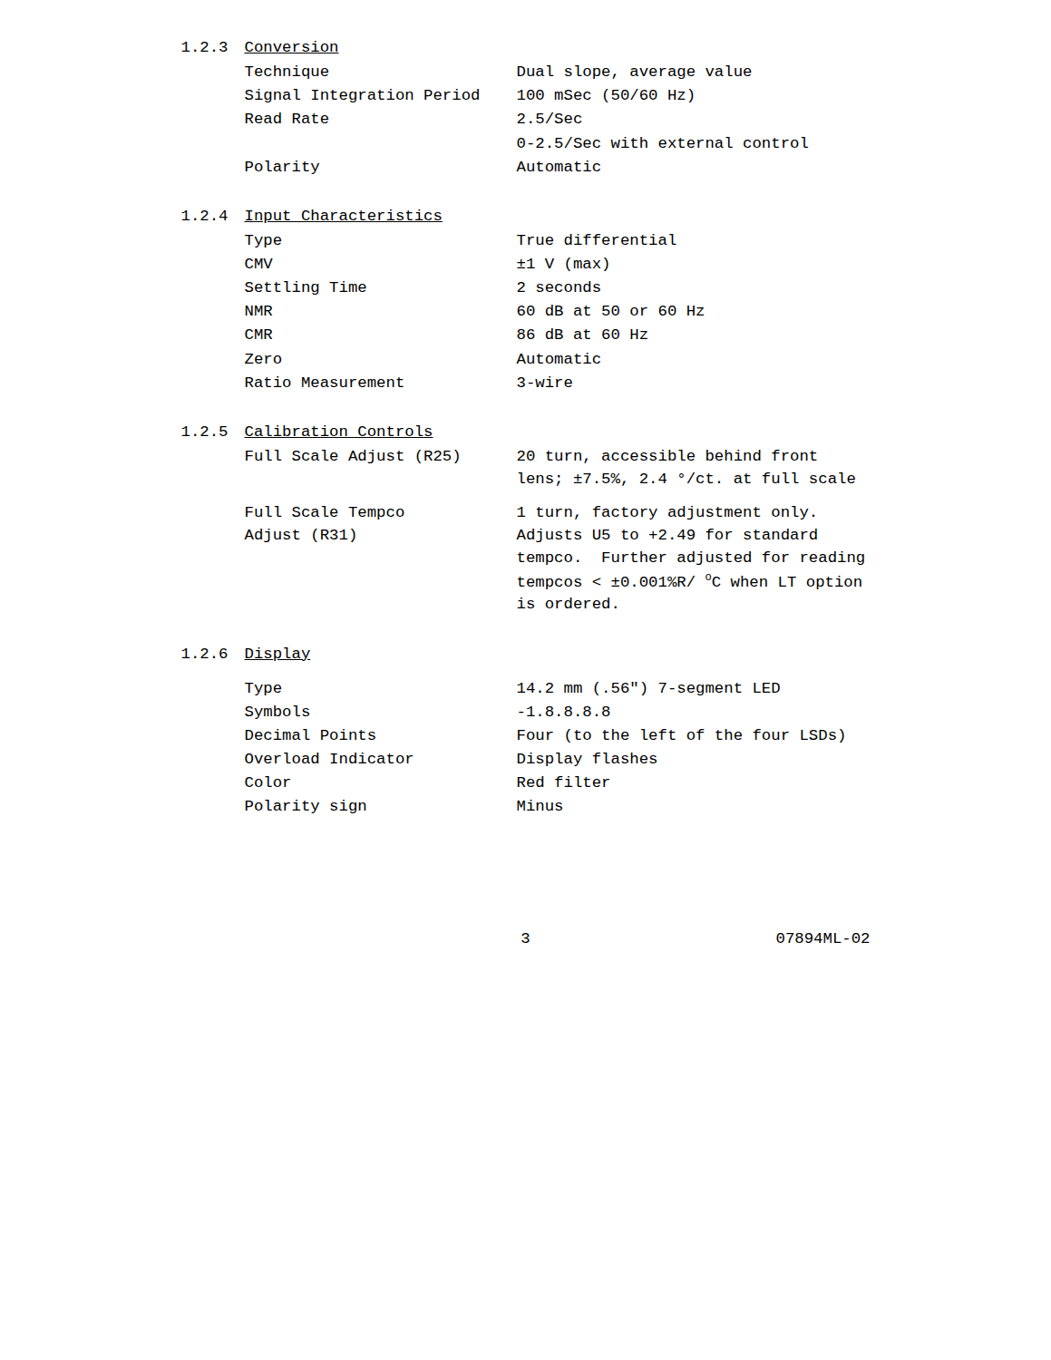1.2.3 Conversion
| Technique | Dual slope, average value |
| Signal Integration Period | 100 mSec (50/60 Hz) |
| Read Rate | 2.5/Sec |
| | 0-2.5/Sec with external control |
| Polarity | Automatic |
1.2.4 Input Characteristics
| Type | True differential |
| CMV | ±1 V (max) |
| Settling Time | 2 seconds |
| NMR | 60 dB at 50 or 60 Hz |
| CMR | 86 dB at 60 Hz |
| Zero | Automatic |
| Ratio Measurement | 3-wire |
1.2.5 Calibration Controls
| Full Scale Adjust (R25) | 20 turn, accessible behind front lens; ±7.5%, 2.4 °/ct. at full scale |
| Full Scale Tempco Adjust (R31) | 1 turn, factory adjustment only. Adjusts U5 to +2.49 for standard tempco. Further adjusted for reading tempcos < ±0.001%R/ o C when LT option is ordered. |
1.2.6 Display
| Type | 14.2 mm (.56") 7-segment LED |
| Symbols | -1.8.8.8.8 |
| Decimal Points | Four (to the left of the four LSDs) |
| Overload Indicator | Display flashes |
| Color | Red filter |
| Polarity sign | Minus |
3
07894ML-02